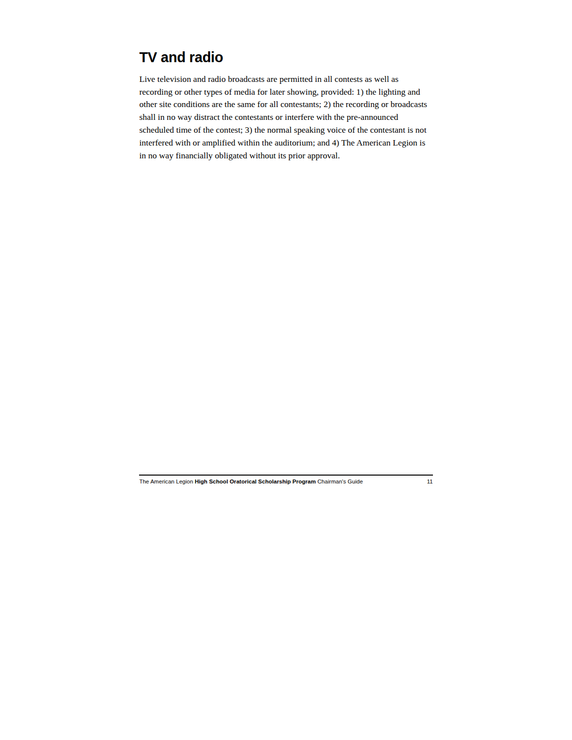TV and radio
Live television and radio broadcasts are permitted in all contests as well as recording or other types of media for later showing, provided: 1) the lighting and other site conditions are the same for all contestants; 2) the recording or broadcasts shall in no way distract the contestants or interfere with the pre-announced scheduled time of the contest; 3) the normal speaking voice of the contestant is not interfered with or amplified within the auditorium; and 4) The American Legion is in no way financially obligated without its prior approval.
The American Legion High School Oratorical Scholarship Program Chairman's Guide 11